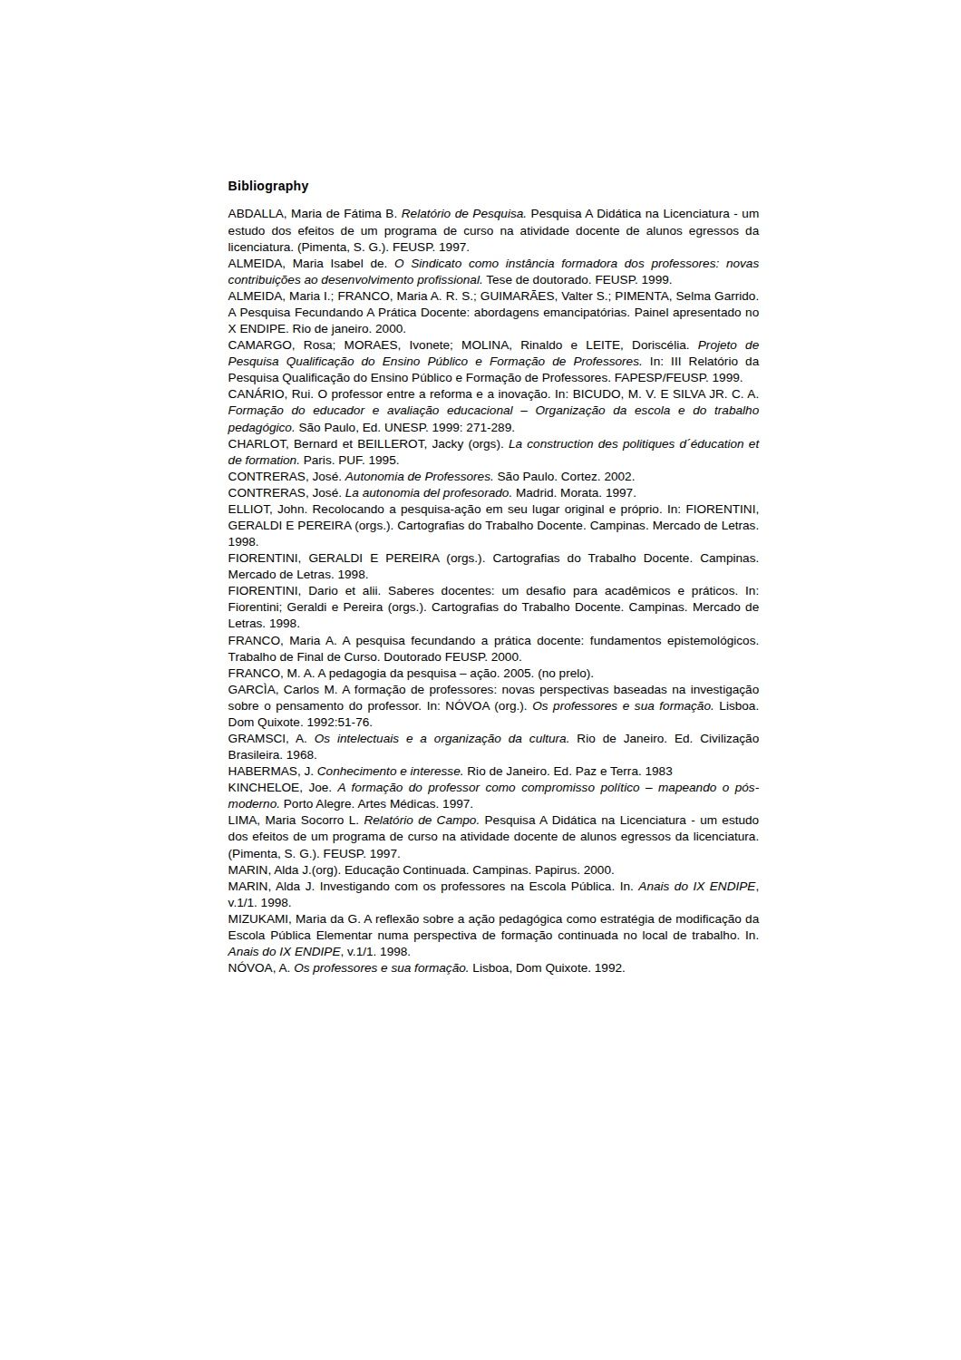Bibliography
ABDALLA, Maria de Fátima B. Relatório de Pesquisa. Pesquisa A Didática na Licenciatura - um estudo dos efeitos de um programa de curso na atividade docente de alunos egressos da licenciatura. (Pimenta, S. G.). FEUSP. 1997.
ALMEIDA, Maria Isabel de. O Sindicato como instância formadora dos professores: novas contribuições ao desenvolvimento profissional. Tese de doutorado. FEUSP. 1999.
ALMEIDA, Maria I.; FRANCO, Maria A. R. S.; GUIMARÃES, Valter S.; PIMENTA, Selma Garrido. A Pesquisa Fecundando A Prática Docente: abordagens emancipatórias. Painel apresentado no X ENDIPE. Rio de janeiro. 2000.
CAMARGO, Rosa; MORAES, Ivonete; MOLINA, Rinaldo e LEITE, Doriscélia. Projeto de Pesquisa Qualificação do Ensino Público e Formação de Professores. In: III Relatório da Pesquisa Qualificação do Ensino Público e Formação de Professores. FAPESP/FEUSP. 1999.
CANÁRIO, Rui. O professor entre a reforma e a inovação. In: BICUDO, M. V. E SILVA JR. C. A. Formação do educador e avaliação educacional – Organização da escola e do trabalho pedagógico. São Paulo, Ed. UNESP. 1999: 271-289.
CHARLOT, Bernard et BEILLEROT, Jacky (orgs). La construction des politiques d´éducation et de formation. Paris. PUF. 1995.
CONTRERAS, José. Autonomia de Professores. São Paulo. Cortez. 2002.
CONTRERAS, José. La autonomia del profesorado. Madrid. Morata. 1997.
ELLIOT, John. Recolocando a pesquisa-ação em seu lugar original e próprio. In: FIORENTINI, GERALDI E PEREIRA (orgs.). Cartografias do Trabalho Docente. Campinas. Mercado de Letras. 1998.
FIORENTINI, GERALDI E PEREIRA (orgs.). Cartografias do Trabalho Docente. Campinas. Mercado de Letras. 1998.
FIORENTINI, Dario et alii. Saberes docentes: um desafio para acadêmicos e práticos. In: Fiorentini; Geraldi e Pereira (orgs.). Cartografias do Trabalho Docente. Campinas. Mercado de Letras. 1998.
FRANCO, Maria A. A pesquisa fecundando a prática docente: fundamentos epistemológicos. Trabalho de Final de Curso. Doutorado FEUSP. 2000.
FRANCO, M. A. A pedagogia da pesquisa – ação. 2005. (no prelo).
GARCÌA, Carlos M. A formação de professores: novas perspectivas baseadas na investigação sobre o pensamento do professor. In: NÓVOA (org.). Os professores e sua formação. Lisboa. Dom Quixote. 1992:51-76.
GRAMSCI, A. Os intelectuais e a organização da cultura. Rio de Janeiro. Ed. Civilização Brasileira. 1968.
HABERMAS, J. Conhecimento e interesse. Rio de Janeiro. Ed. Paz e Terra. 1983
KINCHELOE, Joe. A formação do professor como compromisso político – mapeando o pós-moderno. Porto Alegre. Artes Médicas. 1997.
LIMA, Maria Socorro L. Relatório de Campo. Pesquisa A Didática na Licenciatura - um estudo dos efeitos de um programa de curso na atividade docente de alunos egressos da licenciatura. (Pimenta, S. G.). FEUSP. 1997.
MARIN, Alda J.(org). Educação Continuada. Campinas. Papirus. 2000.
MARIN, Alda J. Investigando com os professores na Escola Pública. In. Anais do IX ENDIPE, v.1/1. 1998.
MIZUKAMI, Maria da G. A reflexão sobre a ação pedagógica como estratégia de modificação da Escola Pública Elementar numa perspectiva de formação continuada no local de trabalho. In. Anais do IX ENDIPE, v.1/1. 1998.
NÓVOA, A. Os professores e sua formação. Lisboa, Dom Quixote. 1992.